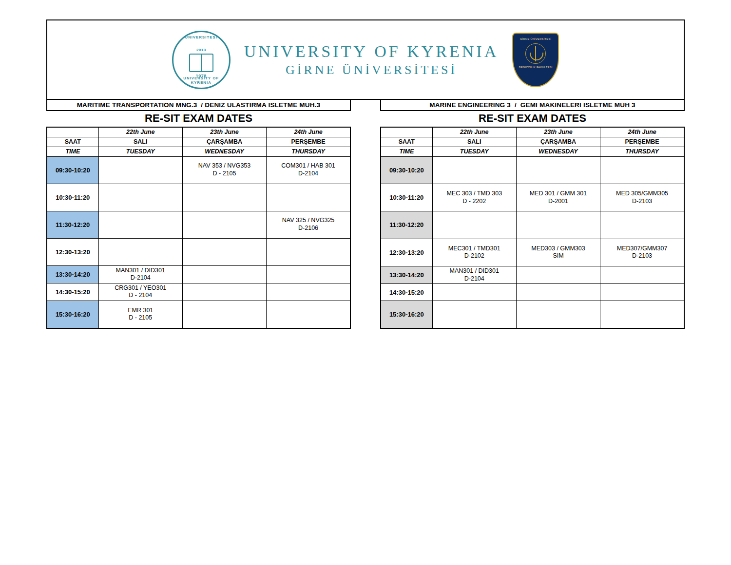UNIVERSITESI
2013
1978
UNIVERSITY OF KYRENIA
UNIVERSITY OF KYRENIA
GİRNE ÜNİVERSİTESİ
GİRNE ÜNİVERSİTESİ
DENİZCİLİK FAKÜLTESİ
MARITIME TRANSPORTATION MNG.3 / DENIZ ULASTIRMA ISLETME MUH.3
MARINE ENGINEERING 3 / GEMI MAKINELERI ISLETME MUH 3
RE-SIT EXAM DATES
RE-SIT EXAM DATES
| | 22th June | 23th June | 24th June |
| --- | --- | --- | --- |
| SAAT | SALI | ÇARŞAMBA | PERŞEMBE |
| TIME | TUESDAY | WEDNESDAY | THURSDAY |
| 09:30-10:20 | | NAV 353 / NVG353 D - 2105 | COM301 / HAB 301 D-2104 |
| 10:30-11:20 | | | |
| 11:30-12:20 | | | NAV 325 / NVG325 D-2106 |
| 12:30-13:20 | | | |
| 13:30-14:20 | MAN301 / DID301 D-2104 | | |
| 14:30-15:20 | CRG301 / YEO301 D - 2104 | | |
| 15:30-16:20 | EMR 301 D - 2105 | | |
| | 22th June | 23th June | 24th June |
| --- | --- | --- | --- |
| SAAT | SALI | ÇARŞAMBA | PERŞEMBE |
| TIME | TUESDAY | WEDNESDAY | THURSDAY |
| 09:30-10:20 | | | |
| 10:30-11:20 | MEC 303 / TMD 303 D - 2202 | MED 301 / GMM 301 D-2001 | MED 305/GMM305 D-2103 |
| 11:30-12:20 | | | |
| 12:30-13:20 | MEC301 / TMD301 D-2102 | MED303 / GMM303 SIM | MED307/GMM307 D-2103 |
| 13:30-14:20 | MAN301 / DID301 D-2104 | | |
| 14:30-15:20 | | | |
| 15:30-16:20 | | | |